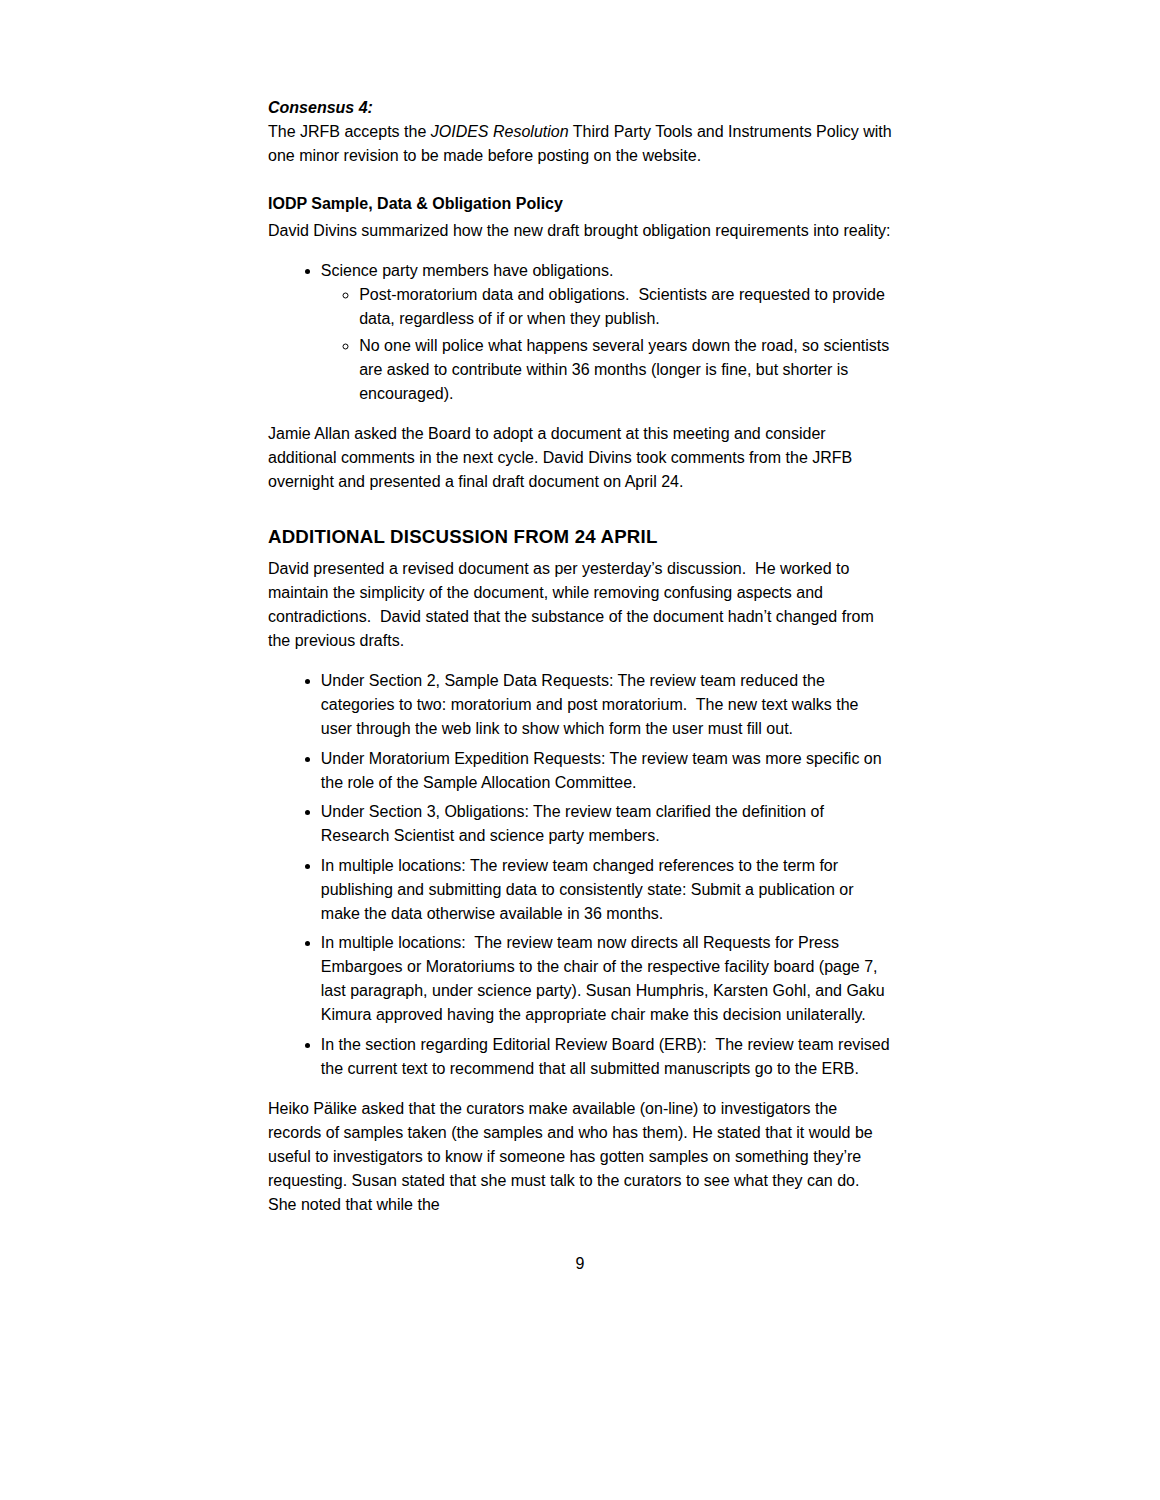Consensus 4:
The JRFB accepts the JOIDES Resolution Third Party Tools and Instruments Policy with one minor revision to be made before posting on the website.
IODP Sample, Data & Obligation Policy
David Divins summarized how the new draft brought obligation requirements into reality:
Science party members have obligations.
Post-moratorium data and obligations. Scientists are requested to provide data, regardless of if or when they publish.
No one will police what happens several years down the road, so scientists are asked to contribute within 36 months (longer is fine, but shorter is encouraged).
Jamie Allan asked the Board to adopt a document at this meeting and consider additional comments in the next cycle. David Divins took comments from the JRFB overnight and presented a final draft document on April 24.
ADDITIONAL DISCUSSION FROM 24 APRIL
David presented a revised document as per yesterday’s discussion. He worked to maintain the simplicity of the document, while removing confusing aspects and contradictions. David stated that the substance of the document hadn’t changed from the previous drafts.
Under Section 2, Sample Data Requests: The review team reduced the categories to two: moratorium and post moratorium. The new text walks the user through the web link to show which form the user must fill out.
Under Moratorium Expedition Requests: The review team was more specific on the role of the Sample Allocation Committee.
Under Section 3, Obligations: The review team clarified the definition of Research Scientist and science party members.
In multiple locations: The review team changed references to the term for publishing and submitting data to consistently state: Submit a publication or make the data otherwise available in 36 months.
In multiple locations: The review team now directs all Requests for Press Embargoes or Moratoriums to the chair of the respective facility board (page 7, last paragraph, under science party). Susan Humphris, Karsten Gohl, and Gaku Kimura approved having the appropriate chair make this decision unilaterally.
In the section regarding Editorial Review Board (ERB): The review team revised the current text to recommend that all submitted manuscripts go to the ERB.
Heiko Pälike asked that the curators make available (on-line) to investigators the records of samples taken (the samples and who has them). He stated that it would be useful to investigators to know if someone has gotten samples on something they’re requesting. Susan stated that she must talk to the curators to see what they can do. She noted that while the
9